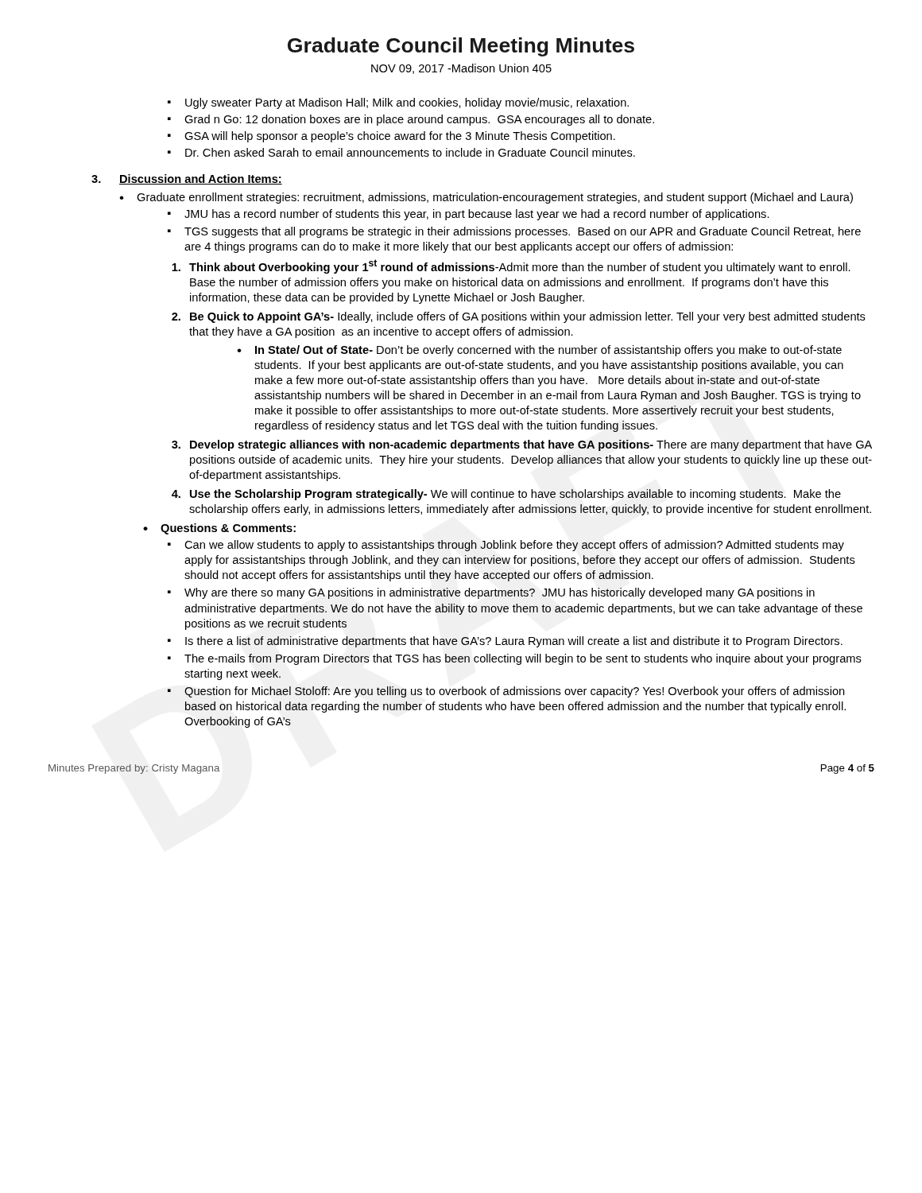DRAFT
Graduate Council Meeting Minutes
NOV 09, 2017 -Madison Union 405
Ugly sweater Party at Madison Hall; Milk and cookies, holiday movie/music, relaxation.
Grad n Go: 12 donation boxes are in place around campus. GSA encourages all to donate.
GSA will help sponsor a people’s choice award for the 3 Minute Thesis Competition.
Dr. Chen asked Sarah to email announcements to include in Graduate Council minutes.
3. Discussion and Action Items:
Graduate enrollment strategies: recruitment, admissions, matriculation-encouragement strategies, and student support (Michael and Laura)
JMU has a record number of students this year, in part because last year we had a record number of applications.
TGS suggests that all programs be strategic in their admissions processes. Based on our APR and Graduate Council Retreat, here are 4 things programs can do to make it more likely that our best applicants accept our offers of admission:
Think about Overbooking your 1st round of admissions-Admit more than the number of student you ultimately want to enroll. Base the number of admission offers you make on historical data on admissions and enrollment. If programs don’t have this information, these data can be provided by Lynette Michael or Josh Baugher.
Be Quick to Appoint GA’s- Ideally, include offers of GA positions within your admission letter. Tell your very best admitted students that they have a GA position as an incentive to accept offers of admission.
In State/ Out of State- Don’t be overly concerned with the number of assistantship offers you make to out-of-state students. If your best applicants are out-of-state students, and you have assistantship positions available, you can make a few more out-of-state assistantship offers than you have. More details about in-state and out-of-state assistantship numbers will be shared in December in an e-mail from Laura Ryman and Josh Baugher. TGS is trying to make it possible to offer assistantships to more out-of-state students. More assertively recruit your best students, regardless of residency status and let TGS deal with the tuition funding issues.
Develop strategic alliances with non-academic departments that have GA positions- There are many department that have GA positions outside of academic units. They hire your students. Develop alliances that allow your students to quickly line up these out-of-department assistantships.
Use the Scholarship Program strategically- We will continue to have scholarships available to incoming students. Make the scholarship offers early, in admissions letters, immediately after admissions letter, quickly, to provide incentive for student enrollment.
Questions & Comments:
Can we allow students to apply to assistantships through Joblink before they accept offers of admission? Admitted students may apply for assistantships through Joblink, and they can interview for positions, before they accept our offers of admission. Students should not accept offers for assistantships until they have accepted our offers of admission.
Why are there so many GA positions in administrative departments? JMU has historically developed many GA positions in administrative departments. We do not have the ability to move them to academic departments, but we can take advantage of these positions as we recruit students
Is there a list of administrative departments that have GA’s? Laura Ryman will create a list and distribute it to Program Directors.
The e-mails from Program Directors that TGS has been collecting will begin to be sent to students who inquire about your programs starting next week.
Question for Michael Stoloff: Are you telling us to overbook of admissions over capacity? Yes! Overbook your offers of admission based on historical data regarding the number of students who have been offered admission and the number that typically enroll. Overbooking of GA’s
Minutes Prepared by: Cristy Magana Page 4 of 5